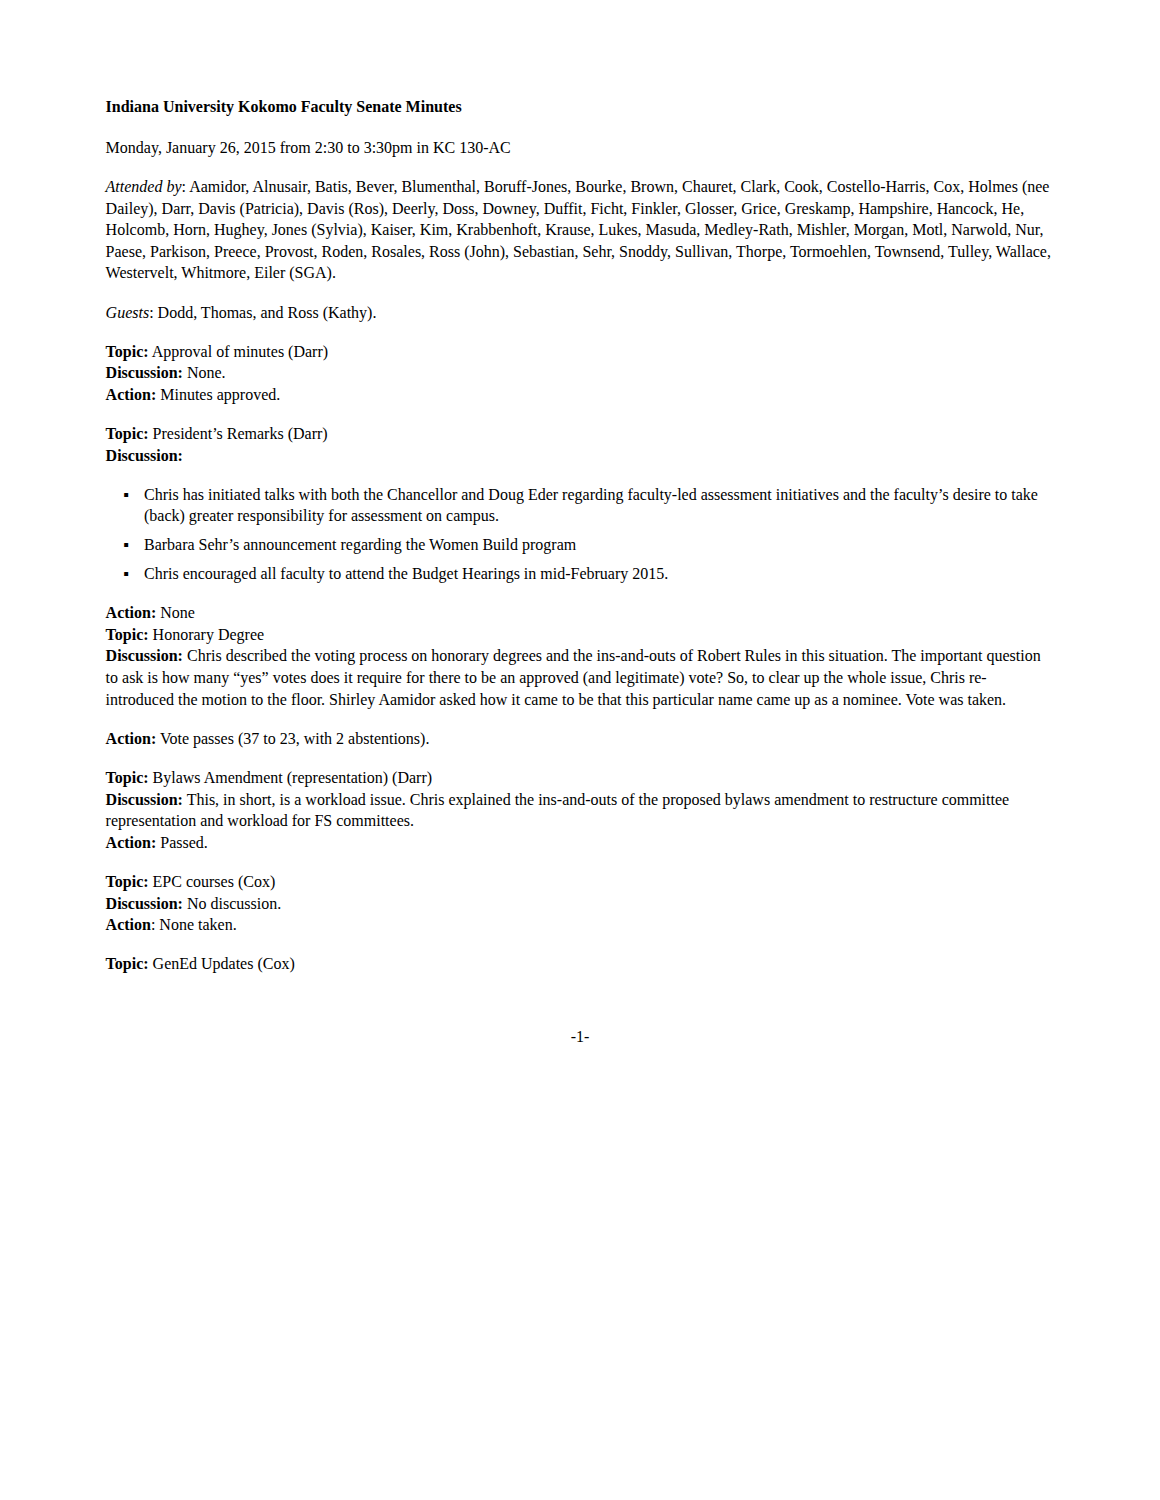Indiana University Kokomo Faculty Senate Minutes
Monday, January 26, 2015 from 2:30 to 3:30pm in KC 130-AC
Attended by: Aamidor, Alnusair, Batis, Bever, Blumenthal, Boruff-Jones, Bourke, Brown, Chauret, Clark, Cook, Costello-Harris, Cox, Holmes (nee Dailey), Darr, Davis (Patricia), Davis (Ros), Deerly, Doss, Downey, Duffit, Ficht, Finkler, Glosser, Grice, Greskamp, Hampshire, Hancock, He, Holcomb, Horn, Hughey, Jones (Sylvia), Kaiser, Kim, Krabbenhoft, Krause, Lukes, Masuda, Medley-Rath, Mishler, Morgan, Motl, Narwold, Nur, Paese, Parkison, Preece, Provost, Roden, Rosales, Ross (John), Sebastian, Sehr, Snoddy, Sullivan, Thorpe, Tormoehlen, Townsend, Tulley, Wallace, Westervelt, Whitmore, Eiler (SGA).
Guests: Dodd, Thomas, and Ross (Kathy).
Topic: Approval of minutes (Darr)
Discussion: None.
Action: Minutes approved.
Topic: President’s Remarks (Darr)
Discussion:
Chris has initiated talks with both the Chancellor and Doug Eder regarding faculty-led assessment initiatives and the faculty’s desire to take (back) greater responsibility for assessment on campus.
Barbara Sehr’s announcement regarding the Women Build program
Chris encouraged all faculty to attend the Budget Hearings in mid-February 2015.
Action: None
Topic: Honorary Degree
Discussion: Chris described the voting process on honorary degrees and the ins-and-outs of Robert Rules in this situation. The important question to ask is how many “yes” votes does it require for there to be an approved (and legitimate) vote? So, to clear up the whole issue, Chris re-introduced the motion to the floor. Shirley Aamidor asked how it came to be that this particular name came up as a nominee. Vote was taken.
Action: Vote passes (37 to 23, with 2 abstentions).
Topic: Bylaws Amendment (representation) (Darr)
Discussion: This, in short, is a workload issue. Chris explained the ins-and-outs of the proposed bylaws amendment to restructure committee representation and workload for FS committees.
Action: Passed.
Topic: EPC courses (Cox)
Discussion: No discussion.
Action: None taken.
Topic: GenEd Updates (Cox)
-1-